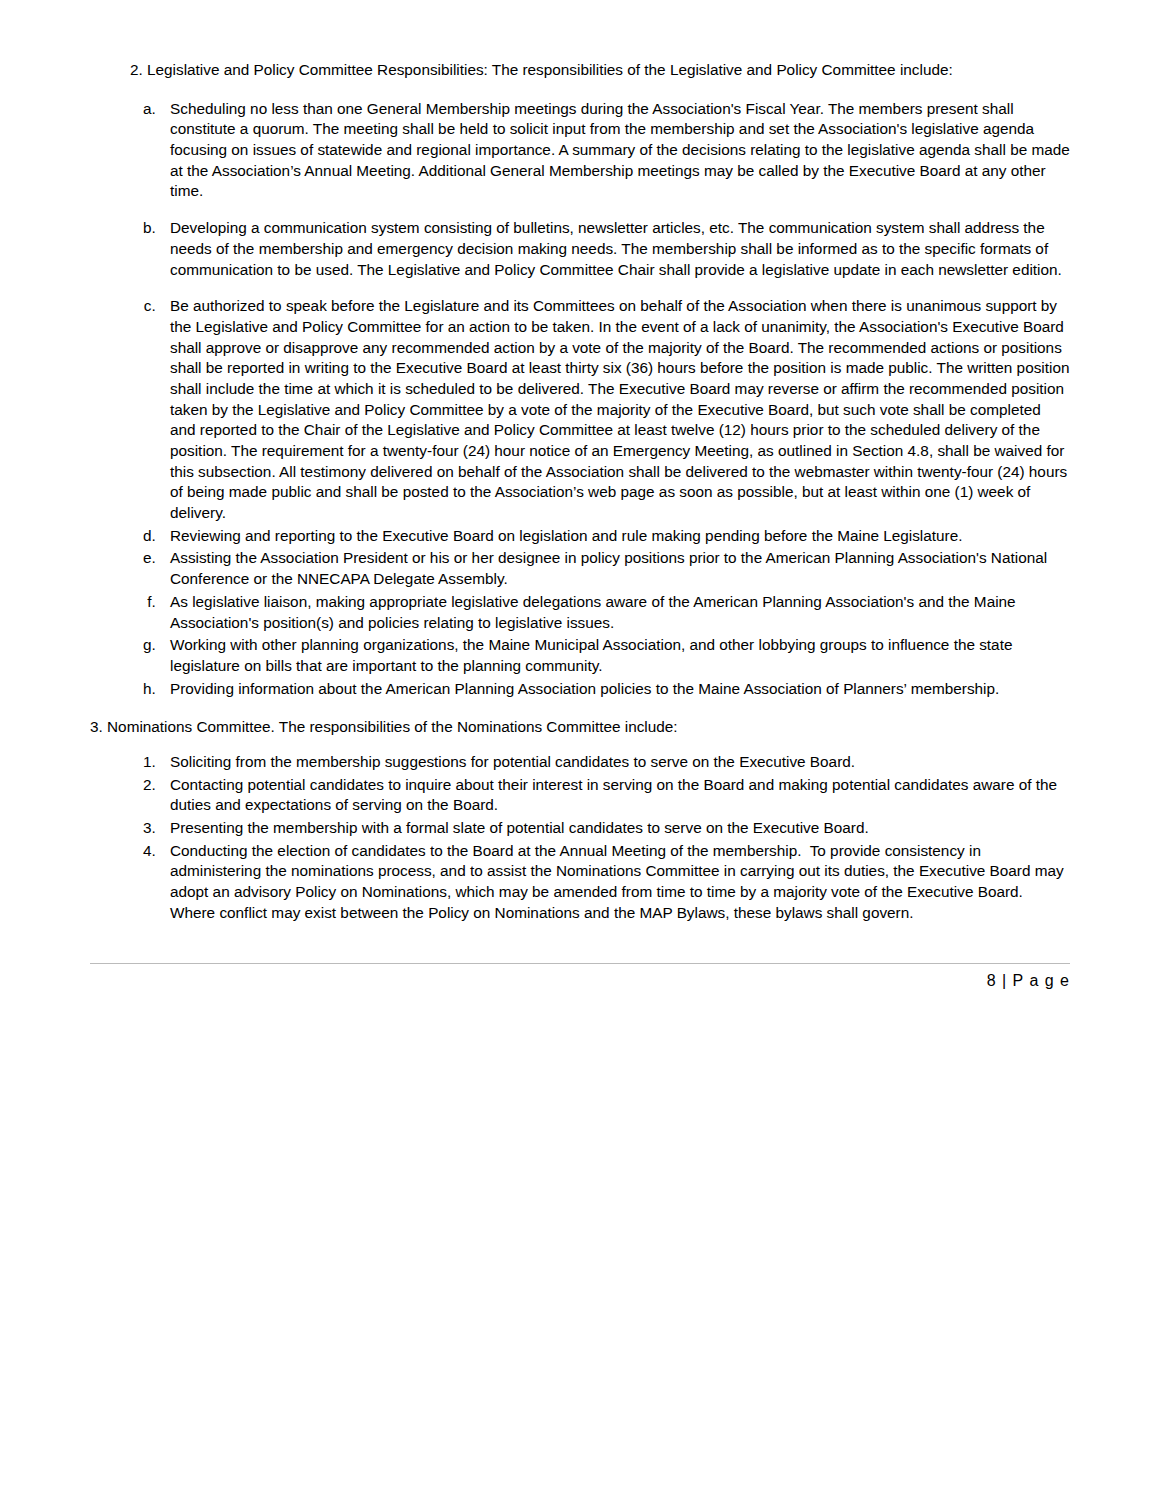2. Legislative and Policy Committee Responsibilities: The responsibilities of the Legislative and Policy Committee include:
Scheduling no less than one General Membership meetings during the Association's Fiscal Year. The members present shall constitute a quorum. The meeting shall be held to solicit input from the membership and set the Association's legislative agenda focusing on issues of statewide and regional importance. A summary of the decisions relating to the legislative agenda shall be made at the Association’s Annual Meeting. Additional General Membership meetings may be called by the Executive Board at any other time.
Developing a communication system consisting of bulletins, newsletter articles, etc. The communication system shall address the needs of the membership and emergency decision making needs. The membership shall be informed as to the specific formats of communication to be used. The Legislative and Policy Committee Chair shall provide a legislative update in each newsletter edition.
Be authorized to speak before the Legislature and its Committees on behalf of the Association when there is unanimous support by the Legislative and Policy Committee for an action to be taken. In the event of a lack of unanimity, the Association's Executive Board shall approve or disapprove any recommended action by a vote of the majority of the Board. The recommended actions or positions shall be reported in writing to the Executive Board at least thirty six (36) hours before the position is made public. The written position shall include the time at which it is scheduled to be delivered. The Executive Board may reverse or affirm the recommended position taken by the Legislative and Policy Committee by a vote of the majority of the Executive Board, but such vote shall be completed and reported to the Chair of the Legislative and Policy Committee at least twelve (12) hours prior to the scheduled delivery of the position. The requirement for a twenty-four (24) hour notice of an Emergency Meeting, as outlined in Section 4.8, shall be waived for this subsection. All testimony delivered on behalf of the Association shall be delivered to the webmaster within twenty-four (24) hours of being made public and shall be posted to the Association’s web page as soon as possible, but at least within one (1) week of delivery.
Reviewing and reporting to the Executive Board on legislation and rule making pending before the Maine Legislature.
Assisting the Association President or his or her designee in policy positions prior to the American Planning Association's National Conference or the NNECAPA Delegate Assembly.
As legislative liaison, making appropriate legislative delegations aware of the American Planning Association's and the Maine Association's position(s) and policies relating to legislative issues.
Working with other planning organizations, the Maine Municipal Association, and other lobbying groups to influence the state legislature on bills that are important to the planning community.
Providing information about the American Planning Association policies to the Maine Association of Planners’ membership.
3. Nominations Committee. The responsibilities of the Nominations Committee include:
Soliciting from the membership suggestions for potential candidates to serve on the Executive Board.
Contacting potential candidates to inquire about their interest in serving on the Board and making potential candidates aware of the duties and expectations of serving on the Board.
Presenting the membership with a formal slate of potential candidates to serve on the Executive Board.
Conducting the election of candidates to the Board at the Annual Meeting of the membership. To provide consistency in administering the nominations process, and to assist the Nominations Committee in carrying out its duties, the Executive Board may adopt an advisory Policy on Nominations, which may be amended from time to time by a majority vote of the Executive Board. Where conflict may exist between the Policy on Nominations and the MAP Bylaws, these bylaws shall govern.
8 | P a g e